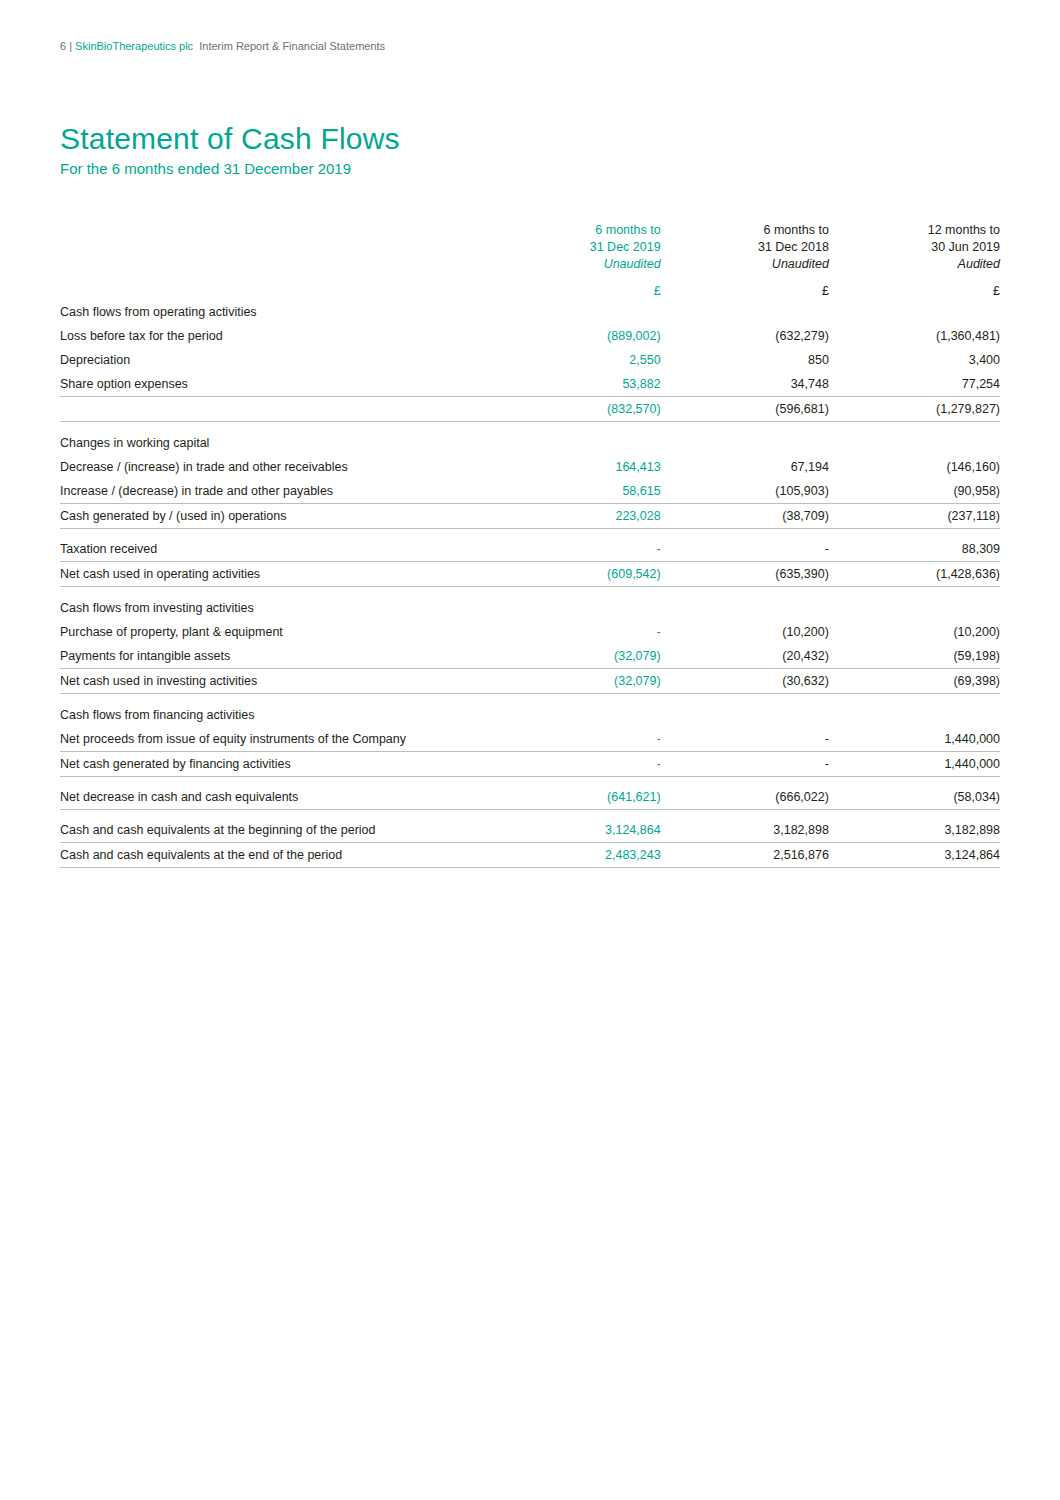6 | SkinBioTherapeutics plc Interim Report & Financial Statements
Statement of Cash Flows
For the 6 months ended 31 December 2019
| | 6 months to 31 Dec 2019 Unaudited | 6 months to 31 Dec 2018 Unaudited | 12 months to 30 Jun 2019 Audited |
| --- | --- | --- | --- |
| | £ | £ | £ |
| Cash flows from operating activities | | | |
| Loss before tax for the period | (889,002) | (632,279) | (1,360,481) |
| Depreciation | 2,550 | 850 | 3,400 |
| Share option expenses | 53,882 | 34,748 | 77,254 |
| | (832,570) | (596,681) | (1,279,827) |
| Changes in working capital | | | |
| Decrease / (increase) in trade and other receivables | 164,413 | 67,194 | (146,160) |
| Increase / (decrease) in trade and other payables | 58,615 | (105,903) | (90,958) |
| Cash generated by / (used in) operations | 223,028 | (38,709) | (237,118) |
| Taxation received | - | - | 88,309 |
| Net cash used in operating activities | (609,542) | (635,390) | (1,428,636) |
| Cash flows from investing activities | | | |
| Purchase of property, plant & equipment | - | (10,200) | (10,200) |
| Payments for intangible assets | (32,079) | (20,432) | (59,198) |
| Net cash used in investing activities | (32,079) | (30,632) | (69,398) |
| Cash flows from financing activities | | | |
| Net proceeds from issue of equity instruments of the Company | - | - | 1,440,000 |
| Net cash generated by financing activities | - | - | 1,440,000 |
| Net decrease in cash and cash equivalents | (641,621) | (666,022) | (58,034) |
| Cash and cash equivalents at the beginning of the period | 3,124,864 | 3,182,898 | 3,182,898 |
| Cash and cash equivalents at the end of the period | 2,483,243 | 2,516,876 | 3,124,864 |